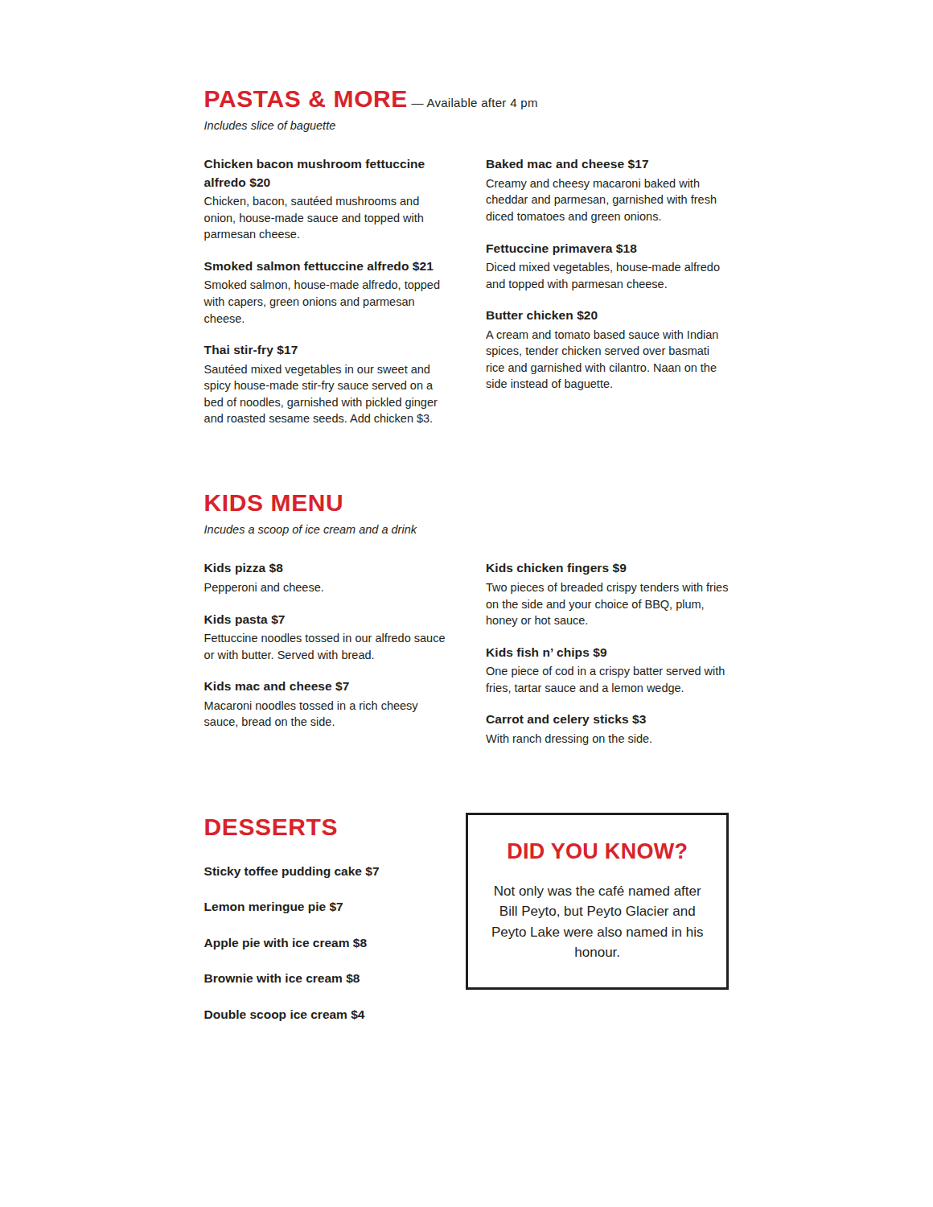Pastas & More
— Available after 4 pm
Includes slice of baguette
Chicken bacon mushroom fettuccine alfredo $20
Chicken, bacon, sautéed mushrooms and onion, house-made sauce and topped with parmesan cheese.
Smoked salmon fettuccine alfredo $21
Smoked salmon, house-made alfredo, topped with capers, green onions and parmesan cheese.
Thai stir-fry $17
Sautéed mixed vegetables in our sweet and spicy house-made stir-fry sauce served on a bed of noodles, garnished with pickled ginger and roasted sesame seeds. Add chicken $3.
Baked mac and cheese $17
Creamy and cheesy macaroni baked with cheddar and parmesan, garnished with fresh diced tomatoes and green onions.
Fettuccine primavera $18
Diced mixed vegetables, house-made alfredo and topped with parmesan cheese.
Butter chicken $20
A cream and tomato based sauce with Indian spices, tender chicken served over basmati rice and garnished with cilantro. Naan on the side instead of baguette.
Kids Menu
Incudes a scoop of ice cream and a drink
Kids pizza $8
Pepperoni and cheese.
Kids pasta $7
Fettuccine noodles tossed in our alfredo sauce or with butter. Served with bread.
Kids mac and cheese $7
Macaroni noodles tossed in a rich cheesy sauce, bread on the side.
Kids chicken fingers $9
Two pieces of breaded crispy tenders with fries on the side and your choice of BBQ, plum, honey or hot sauce.
Kids fish n’ chips $9
One piece of cod in a crispy batter served with fries, tartar sauce and a lemon wedge.
Carrot and celery sticks $3
With ranch dressing on the side.
Desserts
Sticky toffee pudding cake $7
Lemon meringue pie $7
Apple pie with ice cream $8
Brownie with ice cream $8
Double scoop ice cream $4
Did you know?
Not only was the café named after Bill Peyto, but Peyto Glacier and Peyto Lake were also named in his honour.